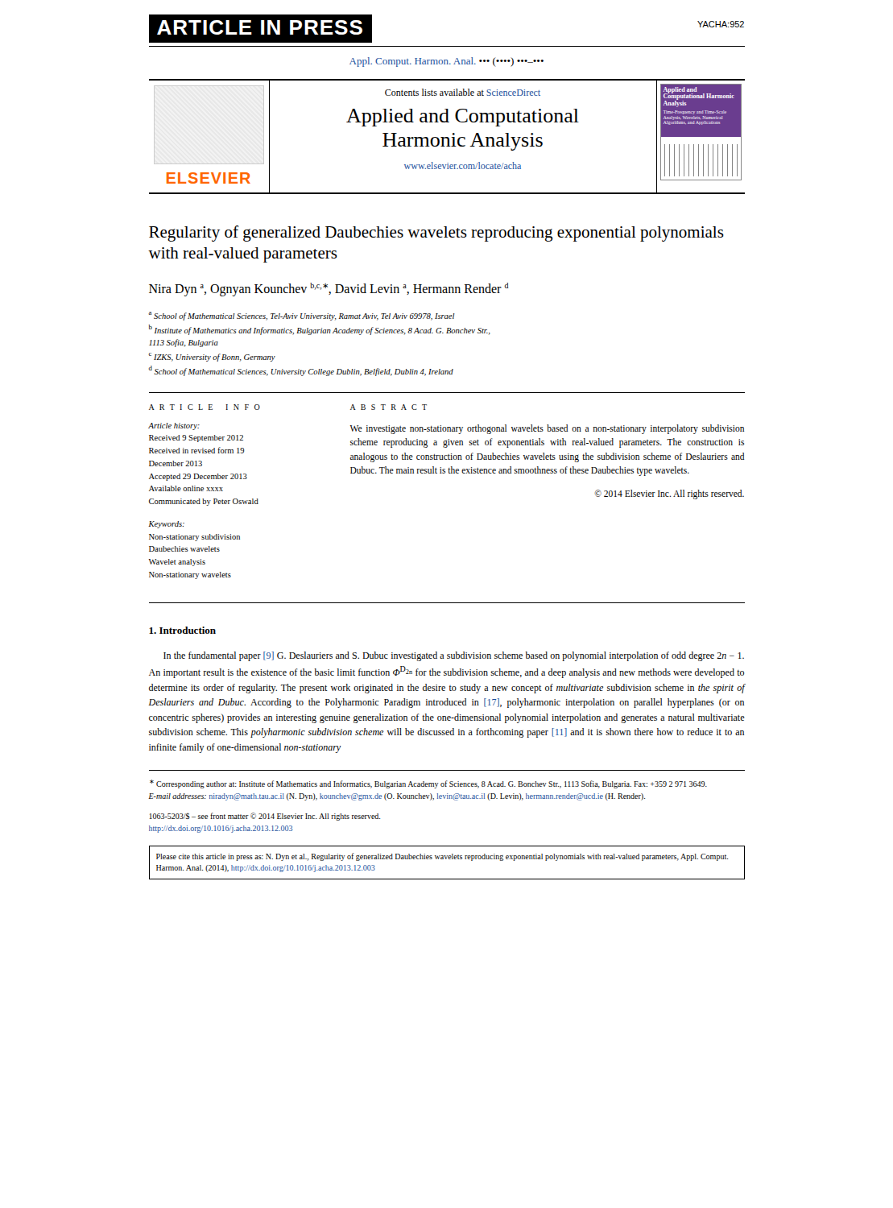ARTICLE IN PRESS
YACHA:952
Appl. Comput. Harmon. Anal. ••• (••••) •••–•••
ELSEVIER
Contents lists available at ScienceDirect
Applied and Computational
Harmonic Analysis
www.elsevier.com/locate/acha
Applied and Computational Harmonic Analysis
Time-Frequency and Time-Scale Analysis, Wavelets, Numerical Algorithms, and Applications
Regularity of generalized Daubechies wavelets reproducing exponential polynomials with real-valued parameters
Nira Dyn a, Ognyan Kounchev b,c,∗, David Levin a, Hermann Render d
a School of Mathematical Sciences, Tel-Aviv University, Ramat Aviv, Tel Aviv 69978, Israel
b Institute of Mathematics and Informatics, Bulgarian Academy of Sciences, 8 Acad. G. Bonchev Str.,
1113 Sofia, Bulgaria
c IZKS, University of Bonn, Germany
d School of Mathematical Sciences, University College Dublin, Belfield, Dublin 4, Ireland
A R T I C L E I N F O
Article history:
Received 9 September 2012
Received in revised form 19
December 2013
Accepted 29 December 2013
Available online xxxx
Communicated by Peter Oswald
Keywords:
Non-stationary subdivision
Daubechies wavelets
Wavelet analysis
Non-stationary wavelets
A B S T R A C T
We investigate non-stationary orthogonal wavelets based on a non-stationary interpolatory subdivision scheme reproducing a given set of exponentials with real-valued parameters. The construction is analogous to the construction of Daubechies wavelets using the subdivision scheme of Deslauriers and Dubuc. The main result is the existence and smoothness of these Daubechies type wavelets.
© 2014 Elsevier Inc. All rights reserved.
1. Introduction
In the fundamental paper [9] G. Deslauriers and S. Dubuc investigated a subdivision scheme based on polynomial interpolation of odd degree 2n − 1. An important result is the existence of the basic limit function ΦD2n for the subdivision scheme, and a deep analysis and new methods were developed to determine its order of regularity. The present work originated in the desire to study a new concept of multivariate subdivision scheme in the spirit of Deslauriers and Dubuc. According to the Polyharmonic Paradigm introduced in [17], polyharmonic interpolation on parallel hyperplanes (or on concentric spheres) provides an interesting genuine generalization of the one-dimensional polynomial interpolation and generates a natural multivariate subdivision scheme. This polyharmonic subdivision scheme will be discussed in a forthcoming paper [11] and it is shown there how to reduce it to an infinite family of one-dimensional non-stationary
∗ Corresponding author at: Institute of Mathematics and Informatics, Bulgarian Academy of Sciences, 8 Acad. G. Bonchev Str., 1113 Sofia, Bulgaria. Fax: +359 2 971 3649.
E-mail addresses: niradyn@math.tau.ac.il (N. Dyn), kounchev@gmx.de (O. Kounchev), levin@tau.ac.il (D. Levin), hermann.render@ucd.ie (H. Render).
1063-5203/$ – see front matter © 2014 Elsevier Inc. All rights reserved.
http://dx.doi.org/10.1016/j.acha.2013.12.003
Please cite this article in press as: N. Dyn et al., Regularity of generalized Daubechies wavelets reproducing exponential polynomials with real-valued parameters, Appl. Comput. Harmon. Anal. (2014), http://dx.doi.org/10.1016/j.acha.2013.12.003